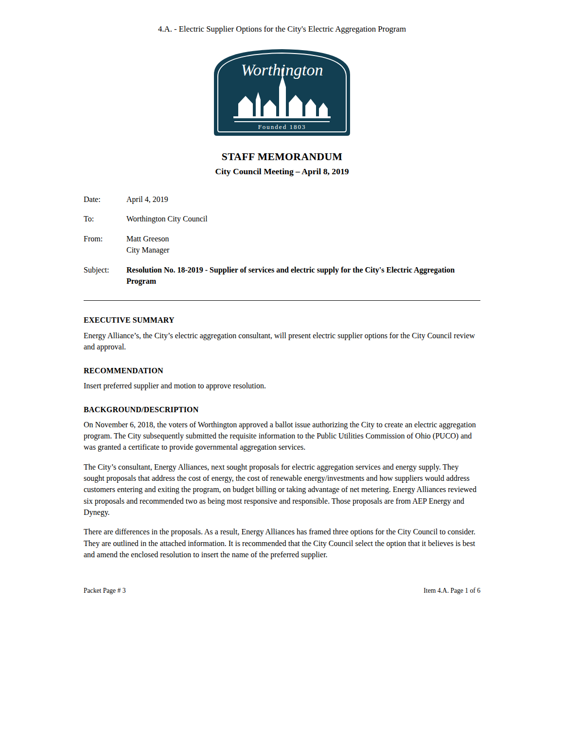4.A. - Electric Supplier Options for the City's Electric Aggregation Program
Worthington Founded 1803
STAFF MEMORANDUM
City Council Meeting – April 8, 2019
| Date: | April 4, 2019 |
| To: | Worthington City Council |
| From: | Matt Greeson City Manager |
| Subject: | Resolution No. 18-2019 - Supplier of services and electric supply for the City's Electric Aggregation Program |
Executive Summary
Energy Alliance’s, the City’s electric aggregation consultant, will present electric supplier options for the City Council review and approval.
Recommendation
Insert preferred supplier and motion to approve resolution.
Background/Description
On November 6, 2018, the voters of Worthington approved a ballot issue authorizing the City to create an electric aggregation program. The City subsequently submitted the requisite information to the Public Utilities Commission of Ohio (PUCO) and was granted a certificate to provide governmental aggregation services.
The City’s consultant, Energy Alliances, next sought proposals for electric aggregation services and energy supply. They sought proposals that address the cost of energy, the cost of renewable energy/investments and how suppliers would address customers entering and exiting the program, on budget billing or taking advantage of net metering. Energy Alliances reviewed six proposals and recommended two as being most responsive and responsible. Those proposals are from AEP Energy and Dynegy.
There are differences in the proposals. As a result, Energy Alliances has framed three options for the City Council to consider. They are outlined in the attached information. It is recommended that the City Council select the option that it believes is best and amend the enclosed resolution to insert the name of the preferred supplier.
Packet Page # 3 Item 4.A. Page 1 of 6